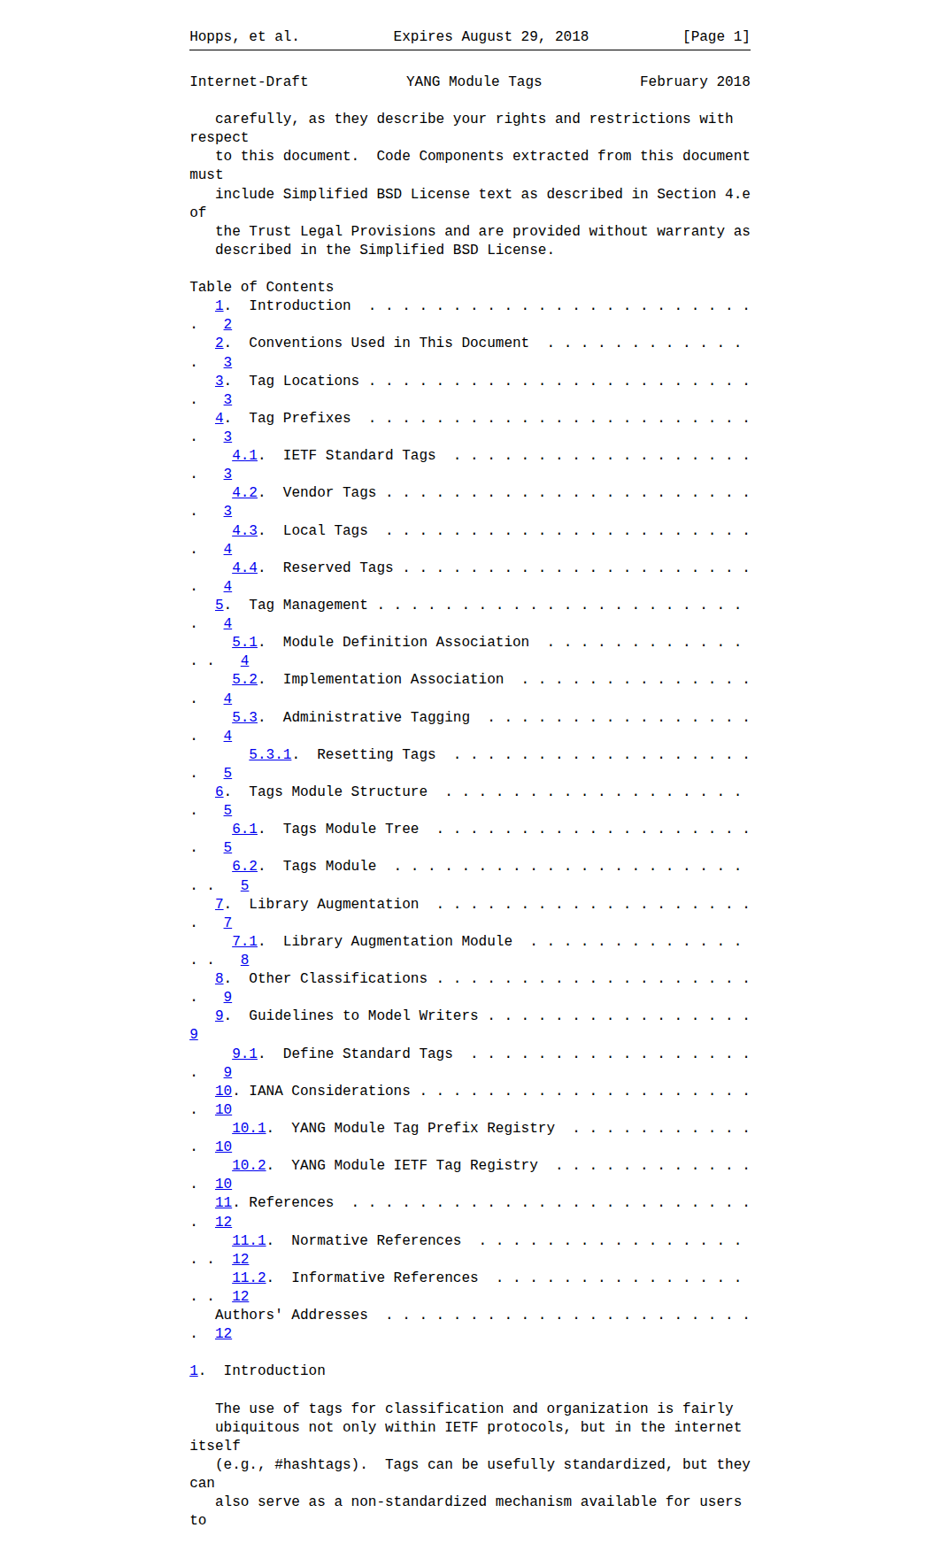Hopps, et al. Expires August 29, 2018[Page 1]
Internet-Draft YANG Module Tags February 2018
   carefully, as they describe your rights and restrictions with respect
   to this document.  Code Components extracted from this document must
   include Simplified BSD License text as described in Section 4.e of
   the Trust Legal Provisions and are provided without warranty as
   described in the Simplified BSD License.

Table of Contents
   1.  Introduction  . . . . . . . . . . . . . . . . . . . . . . . .   2
   2.  Conventions Used in This Document  . . . . . . . . . . . . .   3
   3.  Tag Locations . . . . . . . . . . . . . . . . . . . . . . . .   3
   4.  Tag Prefixes  . . . . . . . . . . . . . . . . . . . . . . . .   3
     4.1.  IETF Standard Tags  . . . . . . . . . . . . . . . . . . .   3
     4.2.  Vendor Tags . . . . . . . . . . . . . . . . . . . . . . .   3
     4.3.  Local Tags  . . . . . . . . . . . . . . . . . . . . . . .   4
     4.4.  Reserved Tags . . . . . . . . . . . . . . . . . . . . . .   4
   5.  Tag Management . . . . . . . . . . . . . . . . . . . . . . .   4
     5.1.  Module Definition Association  . . . . . . . . . . . . . .   4
     5.2.  Implementation Association  . . . . . . . . . . . . . . .   4
     5.3.  Administrative Tagging  . . . . . . . . . . . . . . . . .   4
       5.3.1.  Resetting Tags  . . . . . . . . . . . . . . . . . . .   5
   6.  Tags Module Structure  . . . . . . . . . . . . . . . . . . .   5
     6.1.  Tags Module Tree  . . . . . . . . . . . . . . . . . . . .   5
     6.2.  Tags Module  . . . . . . . . . . . . . . . . . . . . . . .   5
   7.  Library Augmentation  . . . . . . . . . . . . . . . . . . . .   7
     7.1.  Library Augmentation Module  . . . . . . . . . . . . . . .   8
   8.  Other Classifications . . . . . . . . . . . . . . . . . . . .   9
   9.  Guidelines to Model Writers . . . . . . . . . . . . . . . .   9
     9.1.  Define Standard Tags  . . . . . . . . . . . . . . . . . .   9
   10. IANA Considerations . . . . . . . . . . . . . . . . . . . . .  10
     10.1.  YANG Module Tag Prefix Registry  . . . . . . . . . . . .  10
     10.2.  YANG Module IETF Tag Registry  . . . . . . . . . . . . .  10
   11. References  . . . . . . . . . . . . . . . . . . . . . . . . .  12
     11.1.  Normative References  . . . . . . . . . . . . . . . . . .  12
     11.2.  Informative References  . . . . . . . . . . . . . . . . .  12
   Authors' Addresses  . . . . . . . . . . . . . . . . . . . . . . .  12
1.  Introduction

   The use of tags for classification and organization is fairly
   ubiquitous not only within IETF protocols, but in the internet itself
   (e.g., #hashtags).  Tags can be usefully standardized, but they can
   also serve as a non-standardized mechanism available for users to